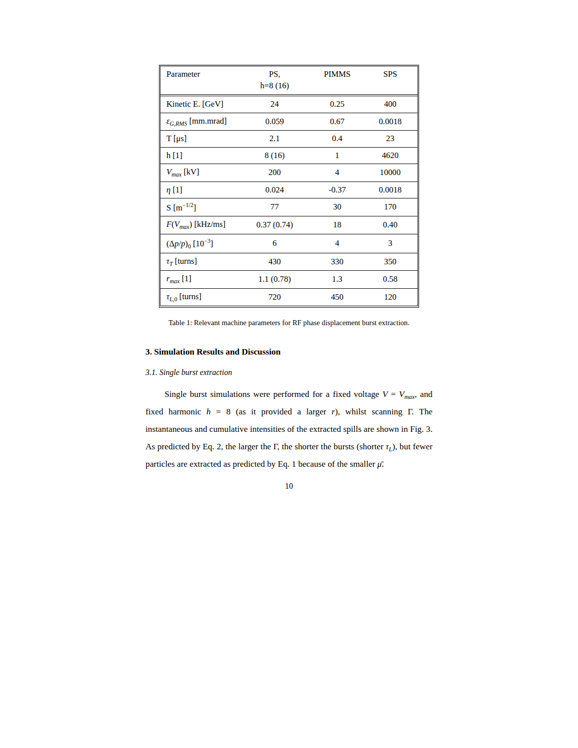| Parameter | PS, | PIMMS | SPS |
| | h=8 (16) | | |
| Kinetic E. [GeV] | 24 | 0.25 | 400 |
| ε G,RMS [mm.mrad] | 0.059 | 0.67 | 0.0018 |
| T [μs] | 2.1 | 0.4 | 23 |
| h [1] | 8 (16) | 1 | 4620 |
| V max [kV] | 200 | 4 | 10000 |
| η [1] | 0.024 | -0.37 | 0.0018 |
| S [m −1/2 ] | 77 | 30 | 170 |
| F ( V max ) [kHz/ms] | 0.37 (0.74) | 18 | 0.40 |
| (Δ p / p ) 0 [10 −3 ] | 6 | 4 | 3 |
| τ T [turns] | 430 | 330 | 350 |
| r max [1] | 1.1 (0.78) | 1.3 | 0.58 |
| τ L ,0 [turns] | 720 | 450 | 120 |
Table 1: Relevant machine parameters for RF phase displacement burst extraction.
3. Simulation Results and Discussion
3.1. Single burst extraction
Single burst simulations were performed for a fixed voltage V = Vmax, and fixed harmonic h = 8 (as it provided a larger r), whilst scanning Γ. The instantaneous and cumulative intensities of the extracted spills are shown in Fig. 3. As predicted by Eq. 2, the larger the Γ, the shorter the bursts (shorter τL), but fewer particles are extracted as predicted by Eq. 1 because of the smaller μ̄.
10